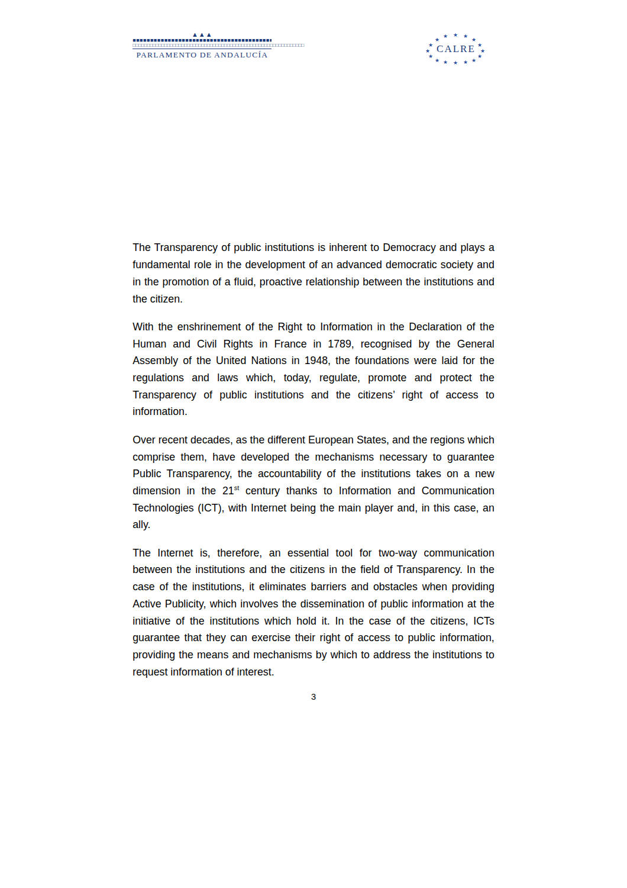▲▲▲
■■■■■■■■■■■■■■■■■■■■■■■■■■■■■■■■■■■■■■■■
□□□□□□□□□□□□□□□□□□□□□□□□□□□□□□□□□□□□□□□□□□□□□□□□□□□□□□□□□□□□
Parlamento de Andalucía
★ ★ ★ ★ ★ ★ ★ ★ ★ ★ ★ ★ ★ ★ ★ ★
CALRE
The Transparency of public institutions is inherent to Democracy and plays a fundamental role in the development of an advanced democratic society and in the promotion of a fluid, proactive relationship between the institutions and the citizen.
With the enshrinement of the Right to Information in the Declaration of the Human and Civil Rights in France in 1789, recognised by the General Assembly of the United Nations in 1948, the foundations were laid for the regulations and laws which, today, regulate, promote and protect the Transparency of public institutions and the citizens’ right of access to information.
Over recent decades, as the different European States, and the regions which comprise them, have developed the mechanisms necessary to guarantee Public Transparency, the accountability of the institutions takes on a new dimension in the 21st century thanks to Information and Communication Technologies (ICT), with Internet being the main player and, in this case, an ally.
The Internet is, therefore, an essential tool for two-way communication between the institutions and the citizens in the field of Transparency. In the case of the institutions, it eliminates barriers and obstacles when providing Active Publicity, which involves the dissemination of public information at the initiative of the institutions which hold it. In the case of the citizens, ICTs guarantee that they can exercise their right of access to public information, providing the means and mechanisms by which to address the institutions to request information of interest.
3